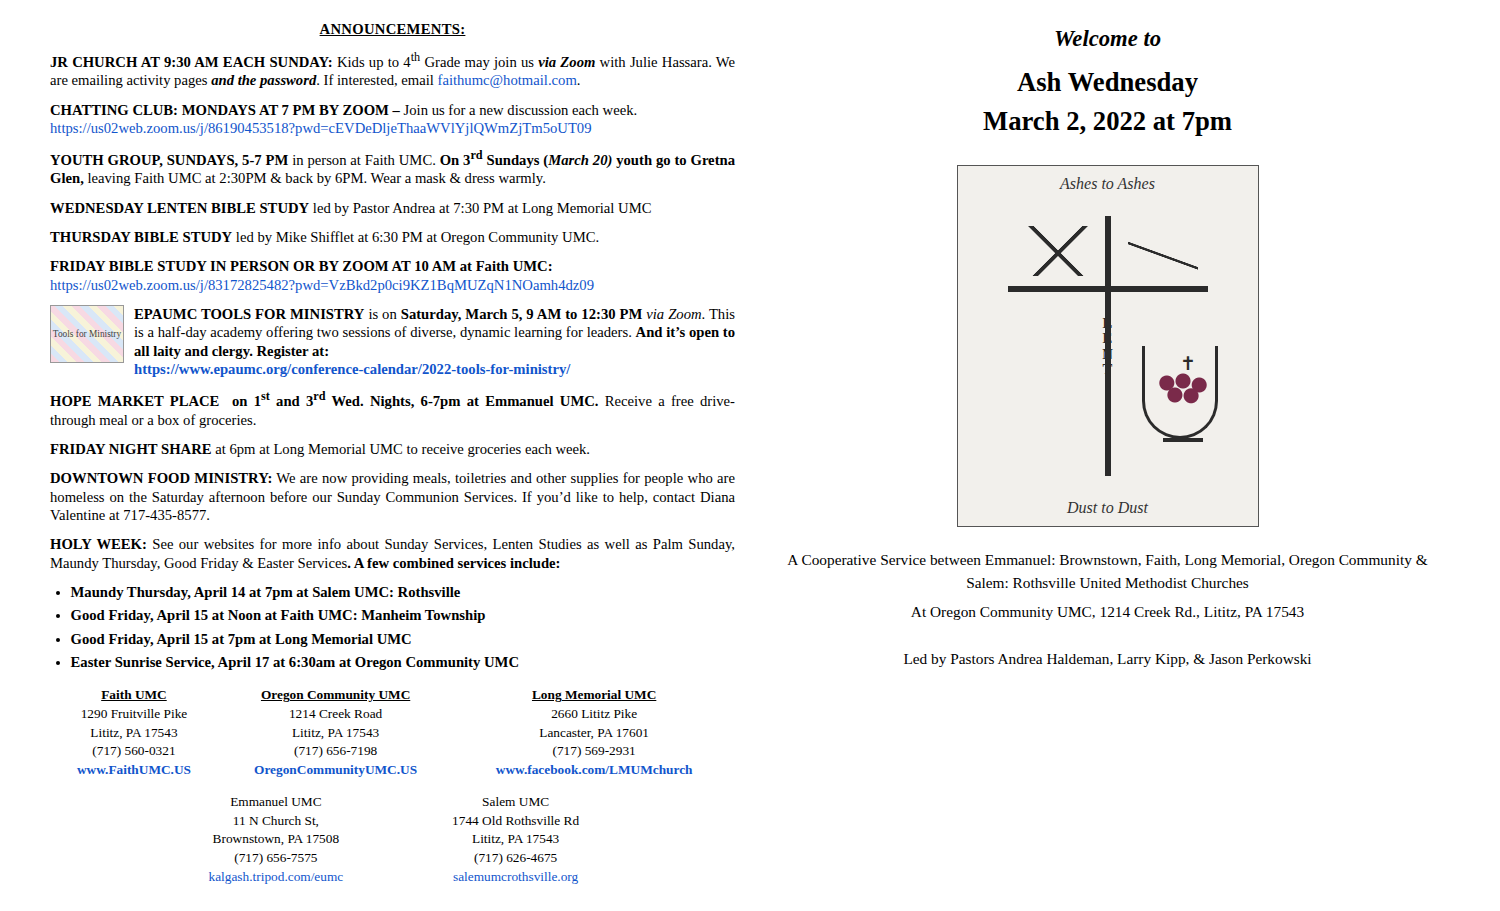ANNOUNCEMENTS:
JR CHURCH AT 9:30 AM EACH SUNDAY: Kids up to 4th Grade may join us via Zoom with Julie Hassara. We are emailing activity pages and the password. If interested, email faithumc@hotmail.com.
CHATTING CLUB: MONDAYS AT 7 PM BY ZOOM – Join us for a new discussion each week.
https://us02web.zoom.us/j/86190453518?pwd=cEVDeDljeThaaWVlYjlQWmZjTm5oUT09
YOUTH GROUP, SUNDAYS, 5-7 PM in person at Faith UMC. On 3rd Sundays (March 20) youth go to Gretna Glen, leaving Faith UMC at 2:30PM & back by 6PM. Wear a mask & dress warmly.
WEDNESDAY LENTEN BIBLE STUDY led by Pastor Andrea at 7:30 PM at Long Memorial UMC
THURSDAY BIBLE STUDY led by Mike Shifflet at 6:30 PM at Oregon Community UMC.
FRIDAY BIBLE STUDY IN PERSON OR BY ZOOM AT 10 AM at Faith UMC:
https://us02web.zoom.us/j/83172825482?pwd=VzBkd2p0ci9KZ1BqMUZqN1NOamh4dz09
Tools for Ministry
EPAUMC TOOLS FOR MINISTRY is on Saturday, March 5, 9 AM to 12:30 PM via Zoom. This is a half-day academy offering two sessions of diverse, dynamic learning for leaders. And it’s open to all laity and clergy. Register at:
https://www.epaumc.org/conference-calendar/2022-tools-for-ministry/
HOPE MARKET PLACE on 1st and 3rd Wed. Nights, 6-7pm at Emmanuel UMC. Receive a free drive-through meal or a box of groceries.
FRIDAY NIGHT SHARE at 6pm at Long Memorial UMC to receive groceries each week.
DOWNTOWN FOOD MINISTRY: We are now providing meals, toiletries and other supplies for people who are homeless on the Saturday afternoon before our Sunday Communion Services. If you’d like to help, contact Diana Valentine at 717-435-8577.
HOLY WEEK: See our websites for more info about Sunday Services, Lenten Studies as well as Palm Sunday, Maundy Thursday, Good Friday & Easter Services. A few combined services include:
Maundy Thursday, April 14 at 7pm at Salem UMC: Rothsville
Good Friday, April 15 at Noon at Faith UMC: Manheim Township
Good Friday, April 15 at 7pm at Long Memorial UMC
Easter Sunrise Service, April 17 at 6:30am at Oregon Community UMC
| Faith UMC | Oregon Community UMC | Long Memorial UMC |
| 1290 Fruitville Pike | 1214 Creek Road | 2660 Lititz Pike |
| Lititz, PA 17543 | Lititz, PA 17543 | Lancaster, PA 17601 |
| (717) 560-0321 | (717) 656-7198 | (717) 569-2931 |
| www.FaithUMC.US | OregonCommunityUMC.US | www.facebook.com/LMUMchurch |
| Emmanuel UMC | Salem UMC |
| 11 N Church St, | 1744 Old Rothsville Rd |
| Brownstown, PA 17508 | Lititz, PA 17543 |
| (717) 656-7575 | (717) 626-4675 |
| kalgash.tripod.com/eumc | salemumcrothsville.org |
Welcome to
Ash Wednesday
March 2, 2022 at 7pm
Ashes to Ashes
L
E
N
T
✝
Dust to Dust
A Cooperative Service between Emmanuel: Brownstown, Faith, Long Memorial, Oregon Community & Salem: Rothsville United Methodist Churches
At Oregon Community UMC, 1214 Creek Rd., Lititz, PA 17543
Led by Pastors Andrea Haldeman, Larry Kipp, & Jason Perkowski